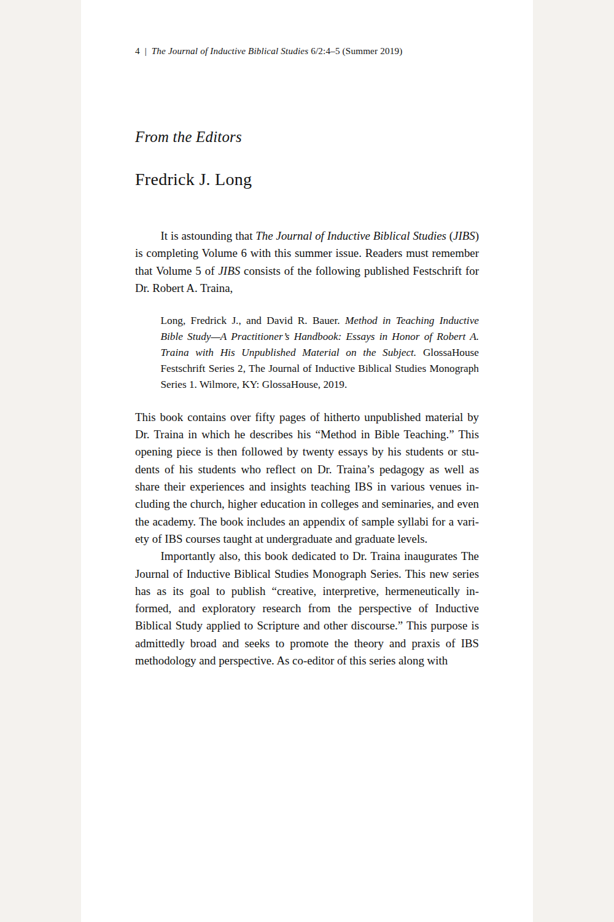4 | The Journal of Inductive Biblical Studies 6/2:4–5 (Summer 2019)
From the Editors
Fredrick J. Long
It is astounding that The Journal of Inductive Biblical Studies (JIBS) is completing Volume 6 with this summer issue. Readers must remember that Volume 5 of JIBS consists of the following published Festschrift for Dr. Robert A. Traina,
Long, Fredrick J., and David R. Bauer. Method in Teaching Inductive Bible Study—A Practitioner’s Handbook: Essays in Honor of Robert A. Traina with His Unpublished Material on the Subject. GlossaHouse Festschrift Series 2, The Journal of Inductive Biblical Studies Monograph Series 1. Wilmore, KY: GlossaHouse, 2019.
This book contains over fifty pages of hitherto unpublished material by Dr. Traina in which he describes his “Method in Bible Teaching.” This opening piece is then followed by twenty essays by his students or students of his students who reflect on Dr. Traina’s pedagogy as well as share their experiences and insights teaching IBS in various venues including the church, higher education in colleges and seminaries, and even the academy. The book includes an appendix of sample syllabi for a variety of IBS courses taught at undergraduate and graduate levels.
Importantly also, this book dedicated to Dr. Traina inaugurates The Journal of Inductive Biblical Studies Monograph Series. This new series has as its goal to publish “creative, interpretive, hermeneutically informed, and exploratory research from the perspective of Inductive Biblical Study applied to Scripture and other discourse.” This purpose is admittedly broad and seeks to promote the theory and praxis of IBS methodology and perspective. As co-editor of this series along with